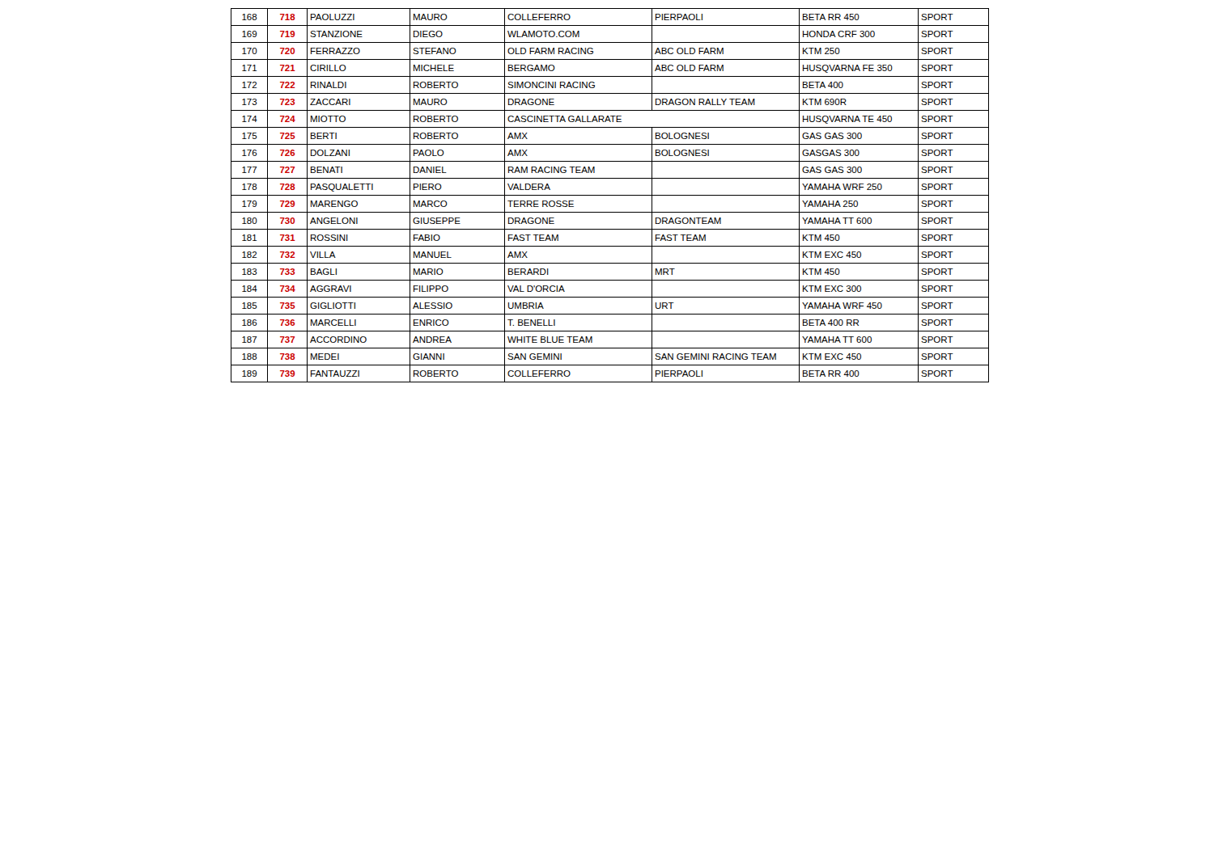| 168 | 718 | PAOLUZZI | MAURO | COLLEFERRO | PIERPAOLI | BETA RR 450 | SPORT |
| 169 | 719 | STANZIONE | DIEGO | WLAMOTO.COM | | HONDA CRF 300 | SPORT |
| 170 | 720 | FERRAZZO | STEFANO | OLD FARM RACING | ABC OLD FARM | KTM 250 | SPORT |
| 171 | 721 | CIRILLO | MICHELE | BERGAMO | ABC OLD FARM | HUSQVARNA FE 350 | SPORT |
| 172 | 722 | RINALDI | ROBERTO | SIMONCINI RACING | | BETA 400 | SPORT |
| 173 | 723 | ZACCARI | MAURO | DRAGONE | DRAGON RALLY TEAM | KTM 690R | SPORT |
| 174 | 724 | MIOTTO | ROBERTO | CASCINETTA GALLARATE | HUSQVARNA TE 450 | SPORT |
| 175 | 725 | BERTI | ROBERTO | AMX | BOLOGNESI | GAS GAS 300 | SPORT |
| 176 | 726 | DOLZANI | PAOLO | AMX | BOLOGNESI | GASGAS 300 | SPORT |
| 177 | 727 | BENATI | DANIEL | RAM RACING TEAM | | GAS GAS 300 | SPORT |
| 178 | 728 | PASQUALETTI | PIERO | VALDERA | | YAMAHA WRF 250 | SPORT |
| 179 | 729 | MARENGO | MARCO | TERRE ROSSE | | YAMAHA 250 | SPORT |
| 180 | 730 | ANGELONI | GIUSEPPE | DRAGONE | DRAGONTEAM | YAMAHA TT 600 | SPORT |
| 181 | 731 | ROSSINI | FABIO | FAST TEAM | FAST TEAM | KTM 450 | SPORT |
| 182 | 732 | VILLA | MANUEL | AMX | | KTM EXC 450 | SPORT |
| 183 | 733 | BAGLI | MARIO | BERARDI | MRT | KTM 450 | SPORT |
| 184 | 734 | AGGRAVI | FILIPPO | VAL D'ORCIA | | KTM EXC 300 | SPORT |
| 185 | 735 | GIGLIOTTI | ALESSIO | UMBRIA | URT | YAMAHA WRF 450 | SPORT |
| 186 | 736 | MARCELLI | ENRICO | T. BENELLI | | BETA 400 RR | SPORT |
| 187 | 737 | ACCORDINO | ANDREA | WHITE BLUE TEAM | | YAMAHA TT 600 | SPORT |
| 188 | 738 | MEDEI | GIANNI | SAN GEMINI | SAN GEMINI RACING TEAM | KTM EXC 450 | SPORT |
| 189 | 739 | FANTAUZZI | ROBERTO | COLLEFERRO | PIERPAOLI | BETA RR 400 | SPORT |